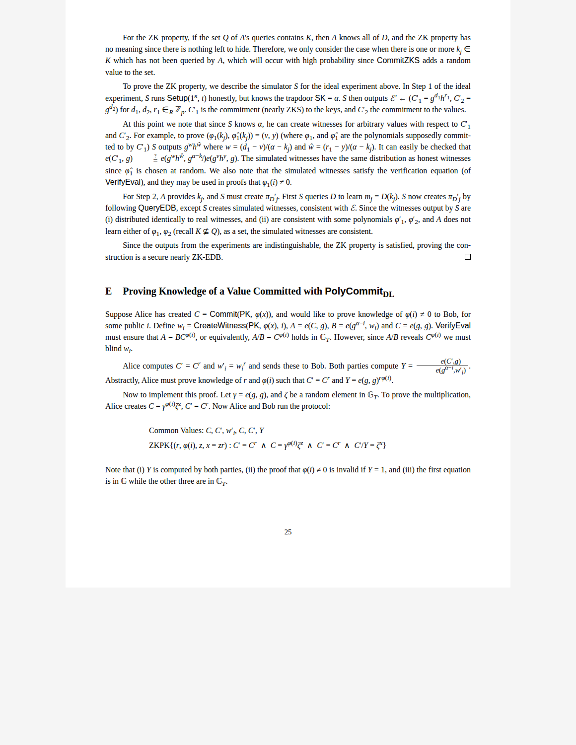For the ZK property, if the set Q of A's queries contains K, then A knows all of D, and the ZK property has no meaning since there is nothing left to hide. Therefore, we only consider the case when there is one or more kj ∈ K which has not been queried by A, which will occur with high probability since CommitZKS adds a random value to the set.
To prove the ZK property, we describe the simulator S for the ideal experiment above. In Step 1 of the ideal experiment, S runs Setup(1κ, t) honestly, but knows the trapdoor SK = α. S then outputs ℰ′ ← (C′1 = gd1hr1, C′2 = gd2) for d1, d2, r1 ∈R ℤp. C′1 is the commitment (nearly ZKS) to the keys, and C′2 the commitment to the values.
At this point we note that since S knows α, he can create witnesses for arbitrary values with respect to C′1 and C′2. For example, to prove (φ1(kj), φ̂1(kj)) = (v, y) (where φ1, and φ̂1 are the polynomials supposedly committed to by C′1) S outputs gwhŵ where w = (d1 − v)/(α − kj) and ŵ = (r1 − y)/(α − kj). It can easily be checked that e(C′1, g) ?= e(gwhŵ, gα−kj)e(gvhy, g). The simulated witnesses have the same distribution as honest witnesses since φ̂1 is chosen at random. We also note that the simulated witnesses satisfy the verification equation (of VerifyEval), and they may be used in proofs that φ1(i) ≠ 0.
For Step 2, A provides kj, and S must create πD′j. First S queries D to learn mj = D(kj). S now creates πD′j by following QueryEDB, except S creates simulated witnesses, consistent with ℰ. Since the witnesses output by S are (i) distributed identically to real witnesses, and (ii) are consistent with some polynomials φ′1, φ′2, and A does not learn either of φ1, φ2 (recall K ⊈ Q), as a set, the simulated witnesses are consistent.
Since the outputs from the experiments are indistinguishable, the ZK property is satisfied, proving the construction is a secure nearly ZK-EDB.
EProving Knowledge of a Value Committed with PolyCommitDL
Suppose Alice has created C = Commit(PK, φ(x)), and would like to prove knowledge of φ(i) ≠ 0 to Bob, for some public i. Define wi = CreateWitness(PK, φ(x), i), A = e(C, g), B = e(gα−i, wi) and C = e(g, g). VerifyEval must ensure that A = BCφ(i), or equivalently, A/B = Cφ(i) holds in 𝔾T. However, since A/B reveals Cφ(i) we must blind wi.
Alice computes C′ = Cr and w′i = wir and sends these to Bob. Both parties compute Y = e(C′,g) e(gα−i,w′i). Abstractly, Alice must prove knowledge of r and φ(i) such that C′ = Cr and Y = e(g, g)rφ(i).
Now to implement this proof. Let γ = e(g, g), and ζ be a random element in 𝔾T. To prove the multiplication, Alice creates C = γφ(i)ζz, C′ = Cr. Now Alice and Bob run the protocol:
Common Values: C, C′, w′i, C, C′, Y
ZKPK{(r, φ(i), z, x = zr) : C′ = Cr ∧ C = γφ(i)ζz ∧ C′ = Cr ∧ C′/Y = ζx}
Note that (i) Y is computed by both parties, (ii) the proof that φ(i) ≠ 0 is invalid if Y = 1, and (iii) the first equation is in 𝔾 while the other three are in 𝔾T.
25